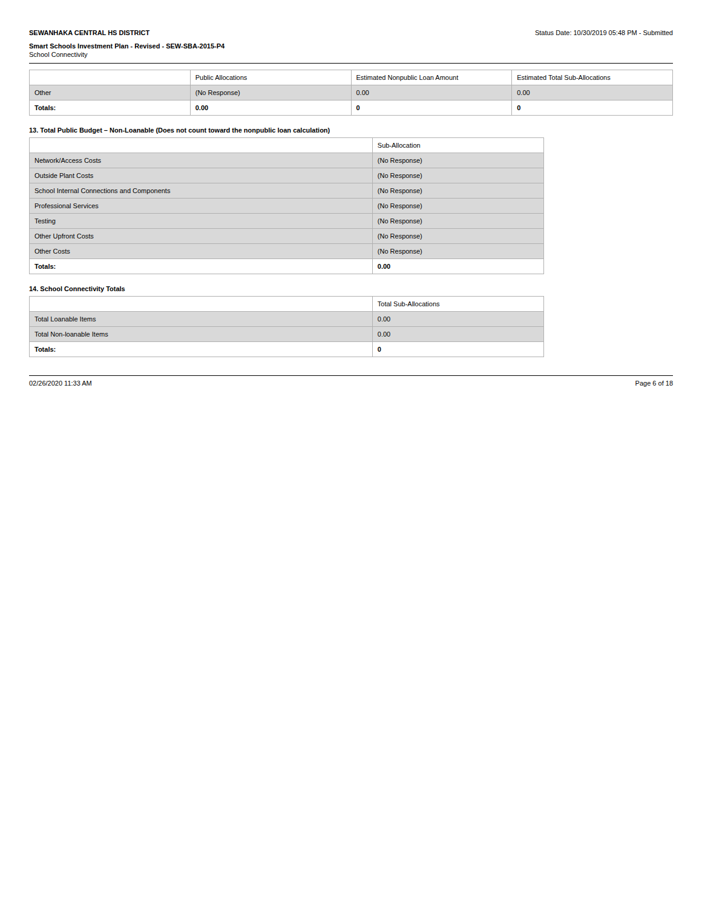SEWANHAKA CENTRAL HS DISTRICT
Status Date: 10/30/2019 05:48 PM - Submitted
Smart Schools Investment Plan - Revised - SEW-SBA-2015-P4
School Connectivity
| | Public Allocations | Estimated Nonpublic Loan Amount | Estimated Total Sub-Allocations |
| --- | --- | --- | --- |
| Other | (No Response) | 0.00 | 0.00 |
| Totals: | 0.00 | 0 | 0 |
13. Total Public Budget – Non-Loanable (Does not count toward the nonpublic loan calculation)
| | Sub-Allocation |
| --- | --- |
| Network/Access Costs | (No Response) |
| Outside Plant Costs | (No Response) |
| School Internal Connections and Components | (No Response) |
| Professional Services | (No Response) |
| Testing | (No Response) |
| Other Upfront Costs | (No Response) |
| Other Costs | (No Response) |
| Totals: | 0.00 |
14. School Connectivity Totals
| | Total Sub-Allocations |
| --- | --- |
| Total Loanable Items | 0.00 |
| Total Non-loanable Items | 0.00 |
| Totals: | 0 |
02/26/2020 11:33 AM
Page 6 of 18